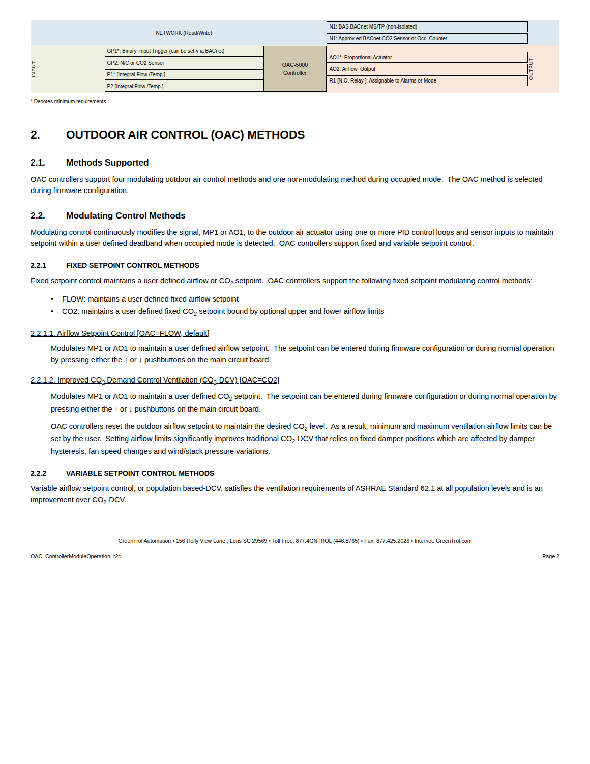| | NETWORK (Read/Write) | | N1: BAS BACnet MS/TP (non-isolated) N1: Approv ed BACnet CO2 Sensor or Occ. Counter | |
| INPUT | GP1*: Binary Input Trigger (can be set v ia BACnet) GP2: N/C or CO2 Sensor P1* [Integral Flow /Temp.] P2 [Integral Flow /Temp.] | OAC-5000 Controller | AO1*: Proportional Actuator AO2: Airflow Output R1 [N.O. Relay ]: Assignable to Alarms or Mode | OUTPUT |
* Denotes minimum requirements
2. OUTDOOR AIR CONTROL (OAC) METHODS
2.1. Methods Supported
OAC controllers support four modulating outdoor air control methods and one non-modulating method during occupied mode. The OAC method is selected during firmware configuration.
2.2. Modulating Control Methods
Modulating control continuously modifies the signal, MP1 or AO1, to the outdoor air actuator using one or more PID control loops and sensor inputs to maintain setpoint within a user defined deadband when occupied mode is detected. OAC controllers support fixed and variable setpoint control.
2.2.1 FIXED SETPOINT CONTROL METHODS
Fixed setpoint control maintains a user defined airflow or CO2 setpoint. OAC controllers support the following fixed setpoint modulating control methods:
FLOW: maintains a user defined fixed airflow setpoint
CO2: maintains a user defined fixed CO2 setpoint bound by optional upper and lower airflow limits
2.2.1.1. Airflow Setpoint Control [OAC=FLOW, default]
Modulates MP1 or AO1 to maintain a user defined airflow setpoint. The setpoint can be entered during firmware configuration or during normal operation by pressing either the ↑ or ↓ pushbuttons on the main circuit board.
2.2.1.2. Improved CO2 Demand Control Ventilation (CO2-DCV) [OAC=CO2]
Modulates MP1 or AO1 to maintain a user defined CO2 setpoint. The setpoint can be entered during firmware configuration or during normal operation by pressing either the ↑ or ↓ pushbuttons on the main circuit board.
OAC controllers reset the outdoor airflow setpoint to maintain the desired CO2 level. As a result, minimum and maximum ventilation airflow limits can be set by the user. Setting airflow limits significantly improves traditional CO2-DCV that relies on fixed damper positions which are affected by damper hysteresis, fan speed changes and wind/stack pressure variations.
2.2.2 VARIABLE SETPOINT CONTROL METHODS
Variable airflow setpoint control, or population based-DCV, satisfies the ventilation requirements of ASHRAE Standard 62.1 at all population levels and is an improvement over CO2-DCV.
GreenTrol Automation • 156 Holly View Lane., Loris SC 29569 • Toll Free: 877.4GNTROL (446.8765) • Fax: 877.425.2026 • Internet: GreenTrol.com
OAC_ControllerModuleOperation_r2c Page 2